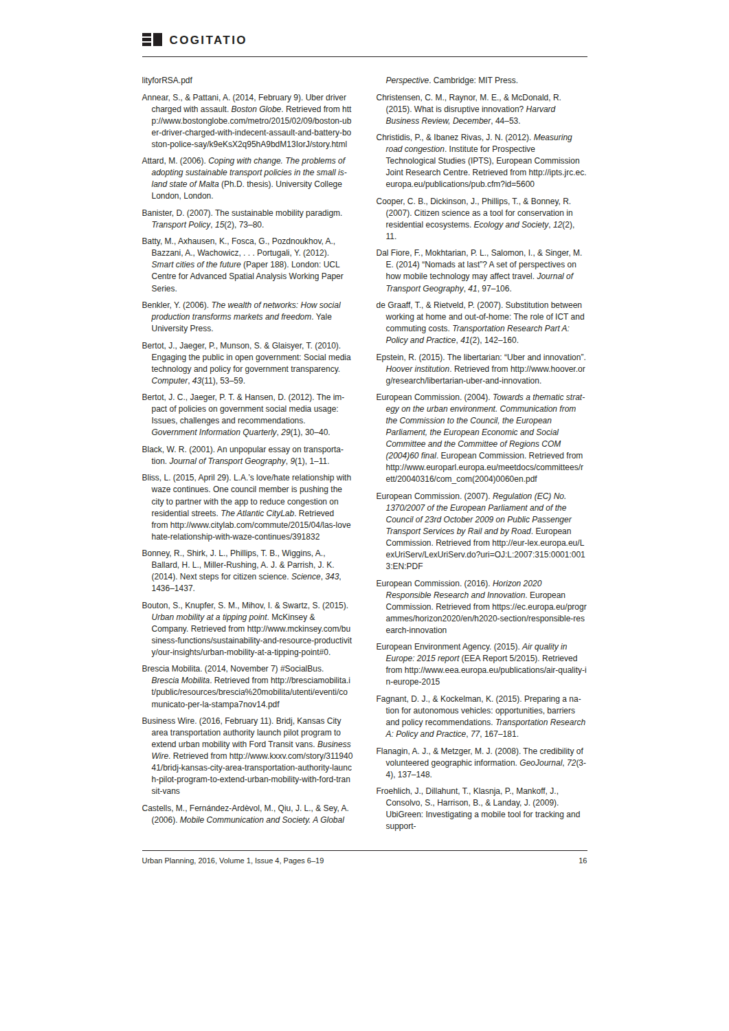Cogitatio
lityforRSA.pdf
Annear, S., & Pattani, A. (2014, February 9). Uber driver charged with assault. Boston Globe. Retrieved from http://www.bostonglobe.com/metro/2015/02/09/boston-uber-driver-charged-with-indecent-assault-and-battery-boston-police-say/k9eKsX2q95hA9bdM13IorJ/story.html
Attard, M. (2006). Coping with change. The problems of adopting sustainable transport policies in the small island state of Malta (Ph.D. thesis). University College London, London.
Banister, D. (2007). The sustainable mobility paradigm. Transport Policy, 15(2), 73–80.
Batty, M., Axhausen, K., Fosca, G., Pozdnoukhov, A., Bazzani, A., Wachowicz, . . . Portugali, Y. (2012). Smart cities of the future (Paper 188). London: UCL Centre for Advanced Spatial Analysis Working Paper Series.
Benkler, Y. (2006). The wealth of networks: How social production transforms markets and freedom. Yale University Press.
Bertot, J., Jaeger, P., Munson, S. & Glaisyer, T. (2010). Engaging the public in open government: Social media technology and policy for government transparency. Computer, 43(11), 53–59.
Bertot, J. C., Jaeger, P. T. & Hansen, D. (2012). The impact of policies on government social media usage: Issues, challenges and recommendations. Government Information Quarterly, 29(1), 30–40.
Black, W. R. (2001). An unpopular essay on transportation. Journal of Transport Geography, 9(1), 1–11.
Bliss, L. (2015, April 29). L.A.’s love/hate relationship with waze continues. One council member is pushing the city to partner with the app to reduce congestion on residential streets. The Atlantic CityLab. Retrieved from http://www.citylab.com/commute/2015/04/las-lovehate-relationship-with-waze-continues/391832
Bonney, R., Shirk, J. L., Phillips, T. B., Wiggins, A., Ballard, H. L., Miller-Rushing, A. J. & Parrish, J. K. (2014). Next steps for citizen science. Science, 343, 1436–1437.
Bouton, S., Knupfer, S. M., Mihov, I. & Swartz, S. (2015). Urban mobility at a tipping point. McKinsey & Company. Retrieved from http://www.mckinsey.com/business-functions/sustainability-and-resource-productivity/our-insights/urban-mobility-at-a-tipping-point#0.
Brescia Mobilita. (2014, November 7) #SocialBus. Brescia Mobilita. Retrieved from http://bresciamobilita.it/public/resources/brescia%20mobilita/utenti/eventi/comunicato-per-la-stampa7nov14.pdf
Business Wire. (2016, February 11). Bridj, Kansas City area transportation authority launch pilot program to extend urban mobility with Ford Transit vans. Business Wire. Retrieved from http://www.kxxv.com/story/31194041/bridj-kansas-city-area-transportation-authority-launch-pilot-program-to-extend-urban-mobility-with-ford-transit-vans
Castells, M., Fernández-Ardèvol, M., Qiu, J. L., & Sey, A. (2006). Mobile Communication and Society. A Global Perspective. Cambridge: MIT Press.
Christensen, C. M., Raynor, M. E., & McDonald, R. (2015). What is disruptive innovation? Harvard Business Review, December, 44–53.
Christidis, P., & Ibanez Rivas, J. N. (2012). Measuring road congestion. Institute for Prospective Technological Studies (IPTS), European Commission Joint Research Centre. Retrieved from http://ipts.jrc.ec.europa.eu/publications/pub.cfm?id=5600
Cooper, C. B., Dickinson, J., Phillips, T., & Bonney, R. (2007). Citizen science as a tool for conservation in residential ecosystems. Ecology and Society, 12(2), 11.
Dal Fiore, F., Mokhtarian, P. L., Salomon, I., & Singer, M. E. (2014) “Nomads at last”? A set of perspectives on how mobile technology may affect travel. Journal of Transport Geography, 41, 97–106.
de Graaff, T., & Rietveld, P. (2007). Substitution between working at home and out-of-home: The role of ICT and commuting costs. Transportation Research Part A: Policy and Practice, 41(2), 142–160.
Epstein, R. (2015). The libertarian: “Uber and innovation”. Hoover institution. Retrieved from http://www.hoover.org/research/libertarian-uber-and-innovation.
European Commission. (2004). Towards a thematic strategy on the urban environment. Communication from the Commission to the Council, the European Parliament, the European Economic and Social Committee and the Committee of Regions COM (2004)60 final. European Commission. Retrieved from http://www.europarl.europa.eu/meetdocs/committees/rett/20040316/com_com(2004)0060en.pdf
European Commission. (2007). Regulation (EC) No. 1370/2007 of the European Parliament and of the Council of 23rd October 2009 on Public Passenger Transport Services by Rail and by Road. European Commission. Retrieved from http://eur-lex.europa.eu/LexUriServ/LexUriServ.do?uri=OJ:L:2007:315:0001:0013:EN:PDF
European Commission. (2016). Horizon 2020 Responsible Research and Innovation. European Commission. Retrieved from https://ec.europa.eu/programmes/horizon2020/en/h2020-section/responsible-research-innovation
European Environment Agency. (2015). Air quality in Europe: 2015 report (EEA Report 5/2015). Retrieved from http://www.eea.europa.eu/publications/air-quality-in-europe-2015
Fagnant, D. J., & Kockelman, K. (2015). Preparing a nation for autonomous vehicles: opportunities, barriers and policy recommendations. Transportation Research A: Policy and Practice, 77, 167–181.
Flanagin, A. J., & Metzger, M. J. (2008). The credibility of volunteered geographic information. GeoJournal, 72(3-4), 137–148.
Froehlich, J., Dillahunt, T., Klasnja, P., Mankoff, J., Consolvo, S., Harrison, B., & Landay, J. (2009). UbiGreen: Investigating a mobile tool for tracking and support-
Urban Planning, 2016, Volume 1, Issue 4, Pages 6–19
16